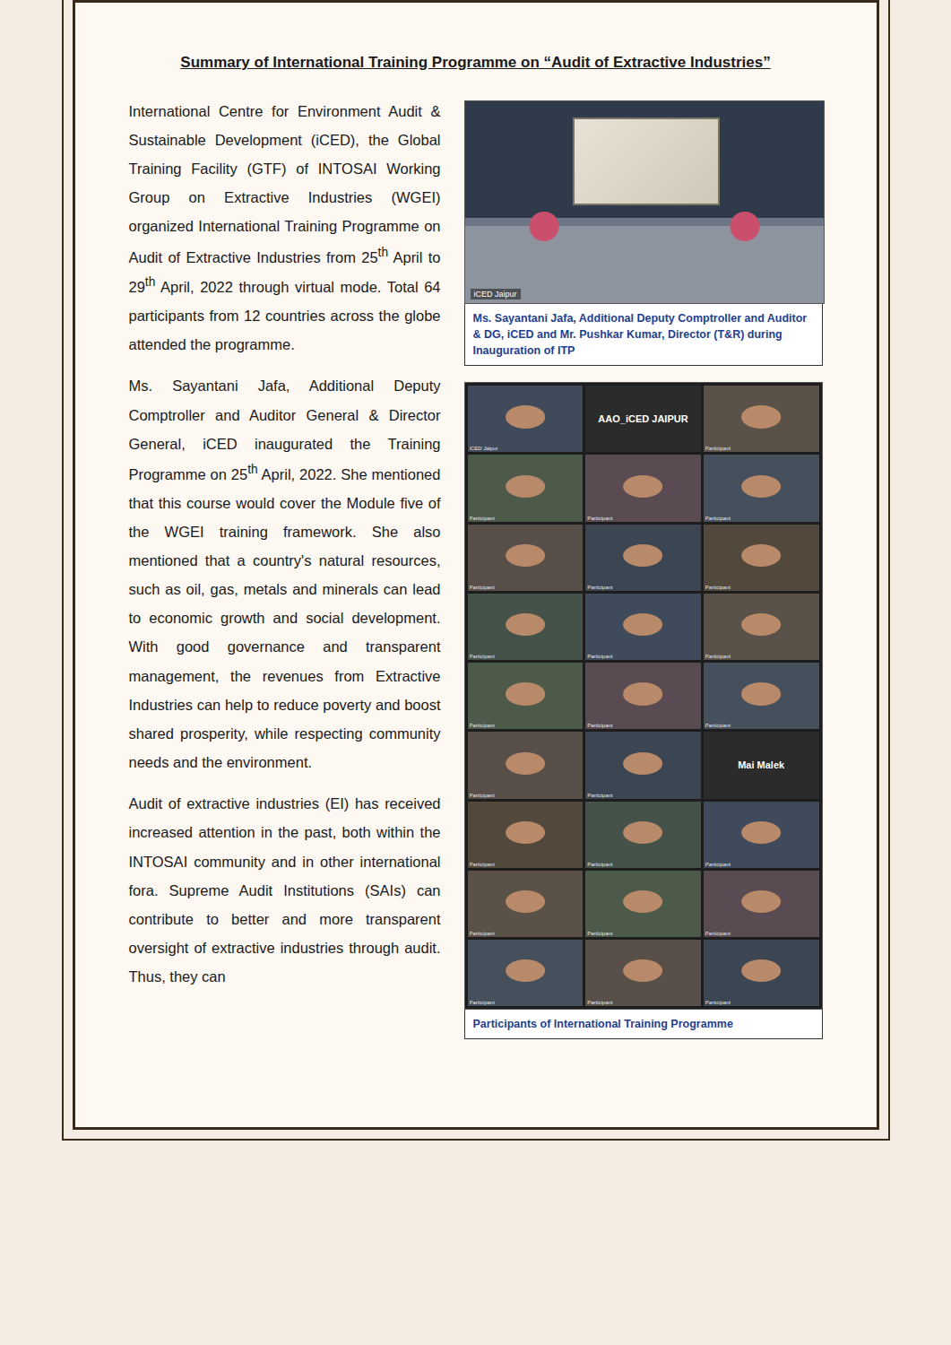Summary of International Training Programme on “Audit of Extractive Industries”
Ms. Sayantani Jafa, Additional Deputy Comptroller and Auditor & DG, iCED and Mr. Pushkar Kumar, Director (T&R) during Inauguration of ITP
AAO_iCED JAIPUR
Mai Malek
Participants of International Training Programme
International Centre for Environment Audit & Sustainable Development (iCED), the Global Training Facility (GTF) of INTOSAI Working Group on Extractive Industries (WGEI) organized International Training Programme on Audit of Extractive Industries from 25th April to 29th April, 2022 through virtual mode. Total 64 participants from 12 countries across the globe attended the programme.
Ms. Sayantani Jafa, Additional Deputy Comptroller and Auditor General & Director General, iCED inaugurated the Training Programme on 25th April, 2022. She mentioned that this course would cover the Module five of the WGEI training framework. She also mentioned that a country's natural resources, such as oil, gas, metals and minerals can lead to economic growth and social development. With good governance and transparent management, the revenues from Extractive Industries can help to reduce poverty and boost shared prosperity, while respecting community needs and the environment.
Audit of extractive industries (EI) has received increased attention in the past, both within the INTOSAI community and in other international fora. Supreme Audit Institutions (SAIs) can contribute to better and more transparent oversight of extractive industries through audit. Thus, they can